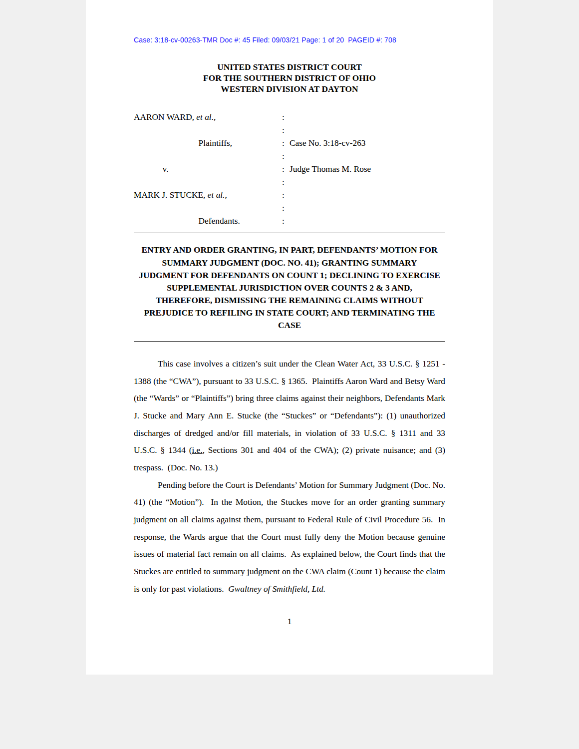Case: 3:18-cv-00263-TMR Doc #: 45 Filed: 09/03/21 Page: 1 of 20 PAGEID #: 708
UNITED STATES DISTRICT COURT
FOR THE SOUTHERN DISTRICT OF OHIO
WESTERN DIVISION AT DAYTON
| AARON WARD, et al. , | : | |
| | : | |
| Plaintiffs, | : | Case No. 3:18-cv-263 |
| | : | |
| v. | : | Judge Thomas M. Rose |
| | : | |
| MARK J. STUCKE, et al. , | : | |
| | : | |
| Defendants. | : | |
ENTRY AND ORDER GRANTING, IN PART, DEFENDANTS’ MOTION FOR SUMMARY JUDGMENT (DOC. NO. 41); GRANTING SUMMARY JUDGMENT FOR DEFENDANTS ON COUNT 1; DECLINING TO EXERCISE SUPPLEMENTAL JURISDICTION OVER COUNTS 2 & 3 AND, THEREFORE, DISMISSING THE REMAINING CLAIMS WITHOUT PREJUDICE TO REFILING IN STATE COURT; AND TERMINATING THE CASE
This case involves a citizen’s suit under the Clean Water Act, 33 U.S.C. § 1251 - 1388 (the “CWA”), pursuant to 33 U.S.C. § 1365. Plaintiffs Aaron Ward and Betsy Ward (the “Wards” or “Plaintiffs”) bring three claims against their neighbors, Defendants Mark J. Stucke and Mary Ann E. Stucke (the “Stuckes” or “Defendants”): (1) unauthorized discharges of dredged and/or fill materials, in violation of 33 U.S.C. § 1311 and 33 U.S.C. § 1344 (i.e., Sections 301 and 404 of the CWA); (2) private nuisance; and (3) trespass. (Doc. No. 13.)
Pending before the Court is Defendants’ Motion for Summary Judgment (Doc. No. 41) (the “Motion”). In the Motion, the Stuckes move for an order granting summary judgment on all claims against them, pursuant to Federal Rule of Civil Procedure 56. In response, the Wards argue that the Court must fully deny the Motion because genuine issues of material fact remain on all claims. As explained below, the Court finds that the Stuckes are entitled to summary judgment on the CWA claim (Count 1) because the claim is only for past violations. Gwaltney of Smithfield, Ltd.
1